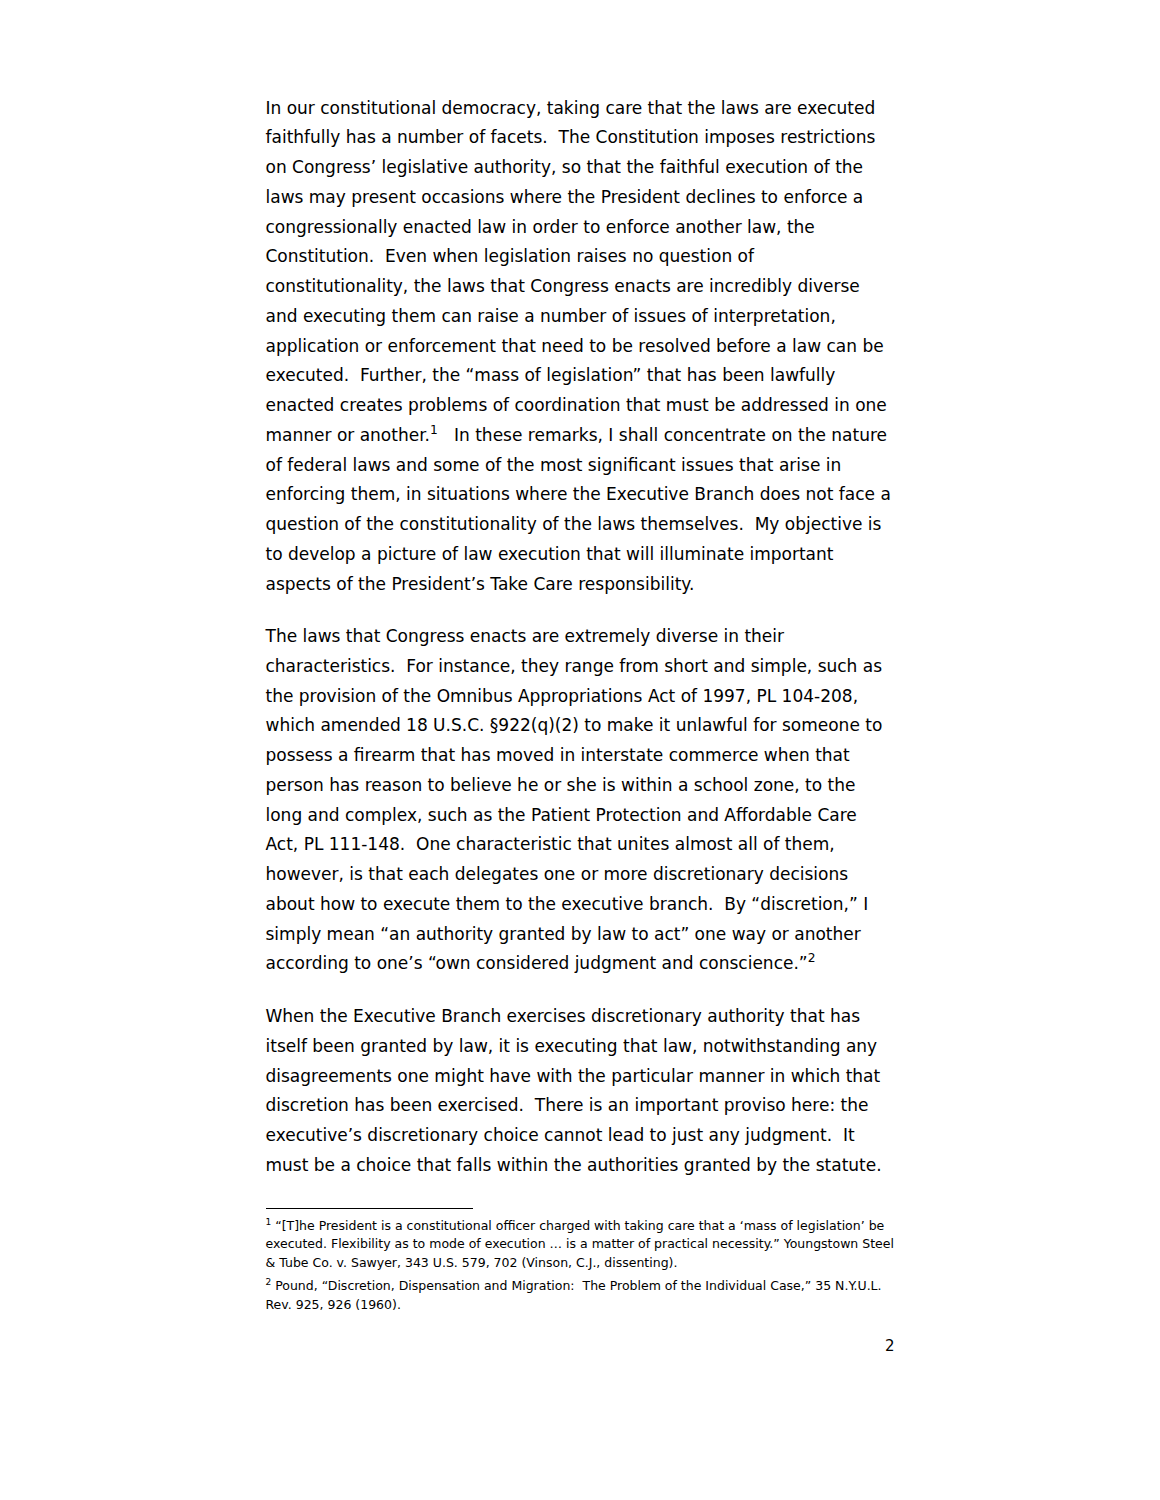In our constitutional democracy, taking care that the laws are executed faithfully has a number of facets. The Constitution imposes restrictions on Congress’ legislative authority, so that the faithful execution of the laws may present occasions where the President declines to enforce a congressionally enacted law in order to enforce another law, the Constitution. Even when legislation raises no question of constitutionality, the laws that Congress enacts are incredibly diverse and executing them can raise a number of issues of interpretation, application or enforcement that need to be resolved before a law can be executed. Further, the “mass of legislation” that has been lawfully enacted creates problems of coordination that must be addressed in one manner or another.1 In these remarks, I shall concentrate on the nature of federal laws and some of the most significant issues that arise in enforcing them, in situations where the Executive Branch does not face a question of the constitutionality of the laws themselves. My objective is to develop a picture of law execution that will illuminate important aspects of the President’s Take Care responsibility.
The laws that Congress enacts are extremely diverse in their characteristics. For instance, they range from short and simple, such as the provision of the Omnibus Appropriations Act of 1997, PL 104-208, which amended 18 U.S.C. §922(q)(2) to make it unlawful for someone to possess a firearm that has moved in interstate commerce when that person has reason to believe he or she is within a school zone, to the long and complex, such as the Patient Protection and Affordable Care Act, PL 111-148. One characteristic that unites almost all of them, however, is that each delegates one or more discretionary decisions about how to execute them to the executive branch. By “discretion,” I simply mean “an authority granted by law to act” one way or another according to one’s “own considered judgment and conscience.”2
When the Executive Branch exercises discretionary authority that has itself been granted by law, it is executing that law, notwithstanding any disagreements one might have with the particular manner in which that discretion has been exercised. There is an important proviso here: the executive’s discretionary choice cannot lead to just any judgment. It must be a choice that falls within the authorities granted by the statute.
1 “[T]he President is a constitutional officer charged with taking care that a ‘mass of legislation’ be executed. Flexibility as to mode of execution … is a matter of practical necessity.” Youngstown Steel & Tube Co. v. Sawyer, 343 U.S. 579, 702 (Vinson, C.J., dissenting).
2 Pound, “Discretion, Dispensation and Migration: The Problem of the Individual Case,” 35 N.Y.U.L. Rev. 925, 926 (1960).
2